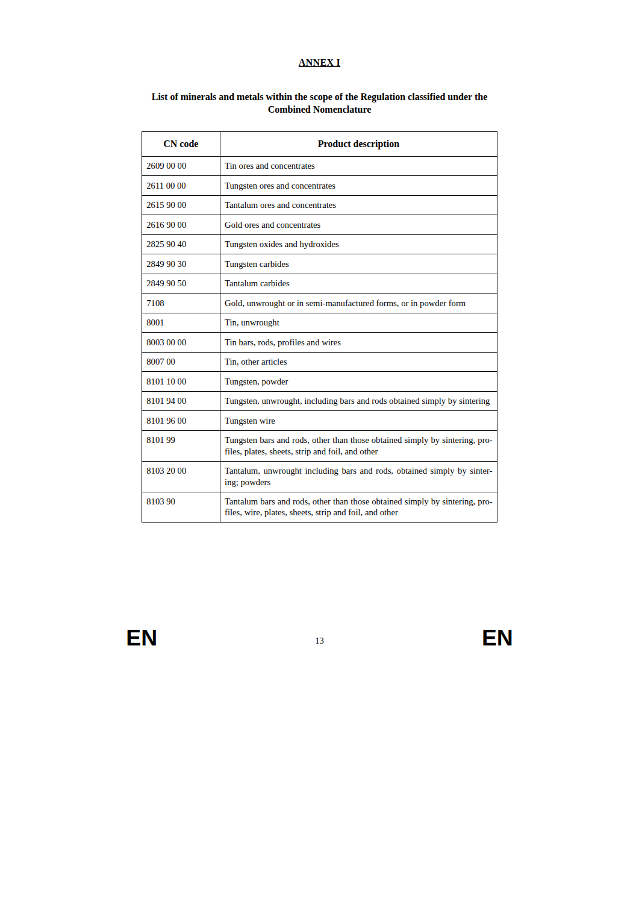ANNEX I
List of minerals and metals within the scope of the Regulation classified under the Combined Nomenclature
| CN code | Product description |
| --- | --- |
| 2609 00 00 | Tin ores and concentrates |
| 2611 00 00 | Tungsten ores and concentrates |
| 2615 90 00 | Tantalum ores and concentrates |
| 2616 90 00 | Gold ores and concentrates |
| 2825 90 40 | Tungsten oxides and hydroxides |
| 2849 90 30 | Tungsten carbides |
| 2849 90 50 | Tantalum carbides |
| 7108 | Gold, unwrought or in semi-manufactured forms, or in powder form |
| 8001 | Tin, unwrought |
| 8003 00 00 | Tin bars, rods, profiles and wires |
| 8007 00 | Tin, other articles |
| 8101 10 00 | Tungsten, powder |
| 8101 94 00 | Tungsten, unwrought, including bars and rods obtained simply by sintering |
| 8101 96 00 | Tungsten wire |
| 8101 99 | Tungsten bars and rods, other than those obtained simply by sintering, profiles, plates, sheets, strip and foil, and other |
| 8103 20 00 | Tantalum, unwrought including bars and rods, obtained simply by sintering; powders |
| 8103 90 | Tantalum bars and rods, other than those obtained simply by sintering, profiles, wire, plates, sheets, strip and foil, and other |
EN
13
EN